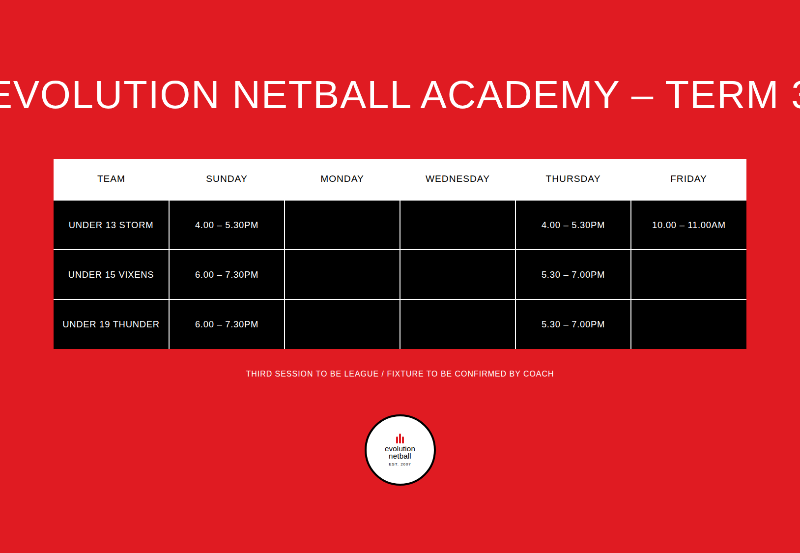Evolution Netball Academy – Term 3
Term 3 training schedule by team and day
| Team | Sunday | Monday | Wednesday | Thursday | Friday |
| --- | --- | --- | --- | --- | --- |
| Under 13 Storm | 4.00 – 5.30pm | | | 4.00 – 5.30pm | 10.00 – 11.00am |
| Under 15 Vixens | 6.00 – 7.30pm | | | 5.30 – 7.00pm | |
| Under 19 Thunder | 6.00 – 7.30pm | | | 5.30 – 7.00pm | |
Third session to be league / fixture to be confirmed by coach
evolution
netball
EST. 2007